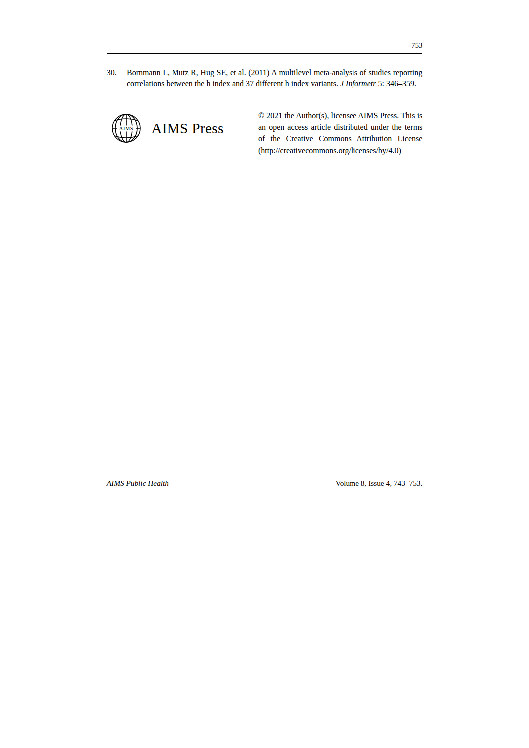753
30. Bornmann L, Mutz R, Hug SE, et al. (2011) A multilevel meta-analysis of studies reporting correlations between the h index and 37 different h index variants. J Informetr 5: 346–359.
AIMS AIMS Press
© 2021 the Author(s), licensee AIMS Press. This is an open access article distributed under the terms of the Creative Commons Attribution License (http://creativecommons.org/licenses/by/4.0)
AIMS Public Health
Volume 8, Issue 4, 743–753.